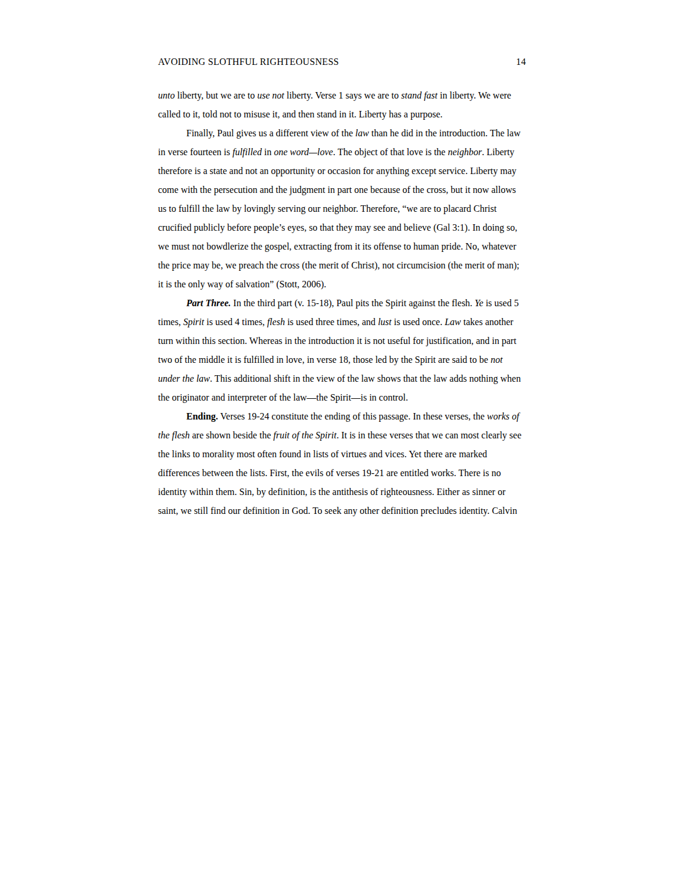Avoiding Slothful Righteousness 14
unto liberty, but we are to use not liberty. Verse 1 says we are to stand fast in liberty. We were called to it, told not to misuse it, and then stand in it. Liberty has a purpose.
Finally, Paul gives us a different view of the law than he did in the introduction. The law in verse fourteen is fulfilled in one word—love. The object of that love is the neighbor. Liberty therefore is a state and not an opportunity or occasion for anything except service. Liberty may come with the persecution and the judgment in part one because of the cross, but it now allows us to fulfill the law by lovingly serving our neighbor. Therefore, “we are to placard Christ crucified publicly before people’s eyes, so that they may see and believe (Gal 3:1). In doing so, we must not bowdlerize the gospel, extracting from it its offense to human pride. No, whatever the price may be, we preach the cross (the merit of Christ), not circumcision (the merit of man); it is the only way of salvation” (Stott, 2006).
Part Three. In the third part (v. 15-18), Paul pits the Spirit against the flesh. Ye is used 5 times, Spirit is used 4 times, flesh is used three times, and lust is used once. Law takes another turn within this section. Whereas in the introduction it is not useful for justification, and in part two of the middle it is fulfilled in love, in verse 18, those led by the Spirit are said to be not under the law. This additional shift in the view of the law shows that the law adds nothing when the originator and interpreter of the law—the Spirit—is in control.
Ending. Verses 19-24 constitute the ending of this passage. In these verses, the works of the flesh are shown beside the fruit of the Spirit. It is in these verses that we can most clearly see the links to morality most often found in lists of virtues and vices. Yet there are marked differences between the lists. First, the evils of verses 19-21 are entitled works. There is no identity within them. Sin, by definition, is the antithesis of righteousness. Either as sinner or saint, we still find our definition in God. To seek any other definition precludes identity. Calvin